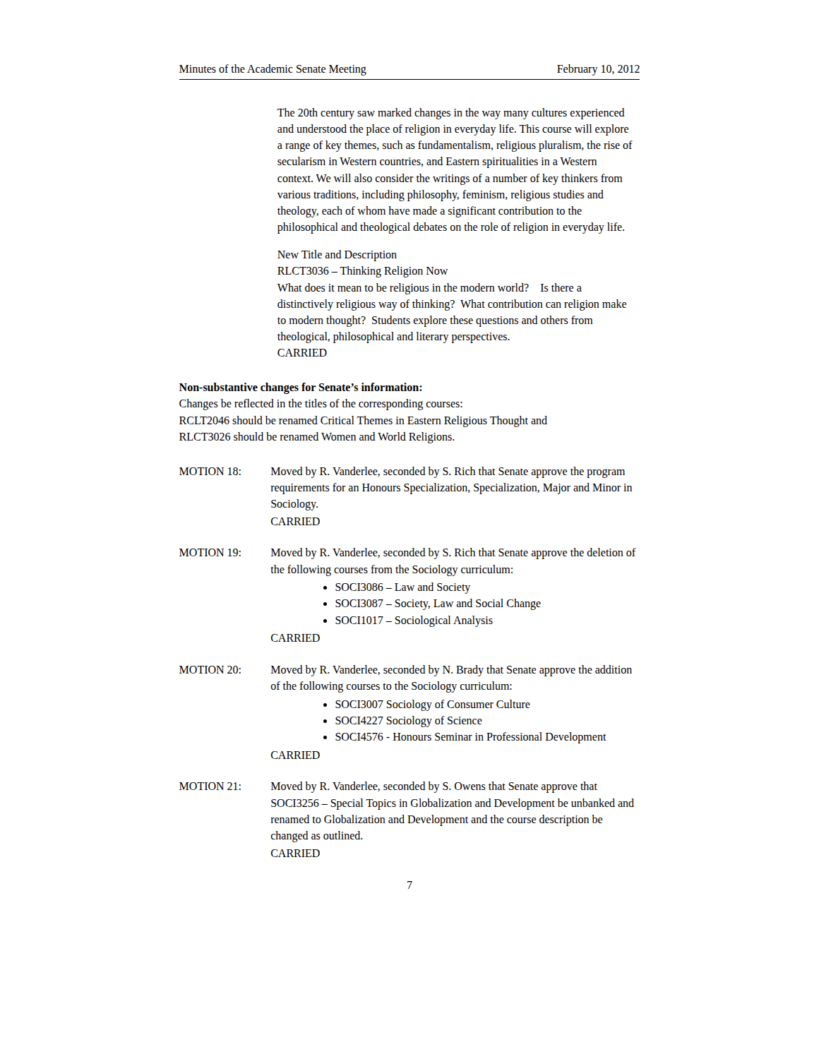Minutes of the Academic Senate Meeting
February 10, 2012
The 20th century saw marked changes in the way many cultures experienced and understood the place of religion in everyday life. This course will explore a range of key themes, such as fundamentalism, religious pluralism, the rise of secularism in Western countries, and Eastern spiritualities in a Western context. We will also consider the writings of a number of key thinkers from various traditions, including philosophy, feminism, religious studies and theology, each of whom have made a significant contribution to the philosophical and theological debates on the role of religion in everyday life.
New Title and Description
RLCT3036 – Thinking Religion Now
What does it mean to be religious in the modern world? Is there a distinctively religious way of thinking? What contribution can religion make to modern thought? Students explore these questions and others from theological, philosophical and literary perspectives.
CARRIED
Non-substantive changes for Senate’s information:
Changes be reflected in the titles of the corresponding courses:
RCLT2046 should be renamed Critical Themes in Eastern Religious Thought and
RLCT3026 should be renamed Women and World Religions.
| MOTION 18: | Moved by R. Vanderlee, seconded by S. Rich that Senate approve the program requirements for an Honours Specialization, Specialization, Major and Minor in Sociology. CARRIED |
| MOTION 19: | Moved by R. Vanderlee, seconded by S. Rich that Senate approve the deletion of the following courses from the Sociology curriculum: SOCI3086 – Law and Society SOCI3087 – Society, Law and Social Change SOCI1017 – Sociological Analysis CARRIED |
| MOTION 20: | Moved by R. Vanderlee, seconded by N. Brady that Senate approve the addition of the following courses to the Sociology curriculum: SOCI3007 Sociology of Consumer Culture SOCI4227 Sociology of Science SOCI4576 - Honours Seminar in Professional Development CARRIED |
| MOTION 21: | Moved by R. Vanderlee, seconded by S. Owens that Senate approve that SOCI3256 – Special Topics in Globalization and Development be unbanked and renamed to Globalization and Development and the course description be changed as outlined. CARRIED |
7